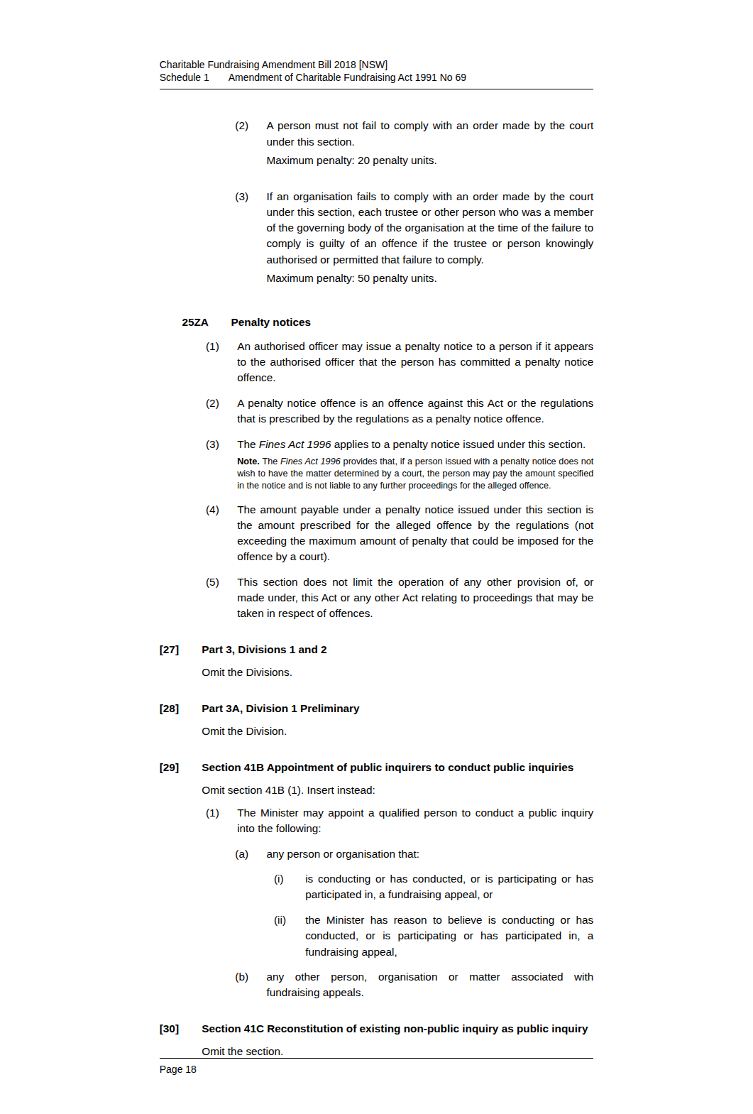Charitable Fundraising Amendment Bill 2018 [NSW]
Schedule 1 Amendment of Charitable Fundraising Act 1991 No 69
(2)
A person must not fail to comply with an order made by the court under this section.
Maximum penalty: 20 penalty units.
(3)
If an organisation fails to comply with an order made by the court under this section, each trustee or other person who was a member of the governing body of the organisation at the time of the failure to comply is guilty of an offence if the trustee or person knowingly authorised or permitted that failure to comply.
Maximum penalty: 50 penalty units.
25ZA
Penalty notices
(1)
An authorised officer may issue a penalty notice to a person if it appears to the authorised officer that the person has committed a penalty notice offence.
(2)
A penalty notice offence is an offence against this Act or the regulations that is prescribed by the regulations as a penalty notice offence.
(3)
The Fines Act 1996 applies to a penalty notice issued under this section.
Note. The Fines Act 1996 provides that, if a person issued with a penalty notice does not wish to have the matter determined by a court, the person may pay the amount specified in the notice and is not liable to any further proceedings for the alleged offence.
(4)
The amount payable under a penalty notice issued under this section is the amount prescribed for the alleged offence by the regulations (not exceeding the maximum amount of penalty that could be imposed for the offence by a court).
(5)
This section does not limit the operation of any other provision of, or made under, this Act or any other Act relating to proceedings that may be taken in respect of offences.
[27]
Part 3, Divisions 1 and 2
Omit the Divisions.
[28]
Part 3A, Division 1 Preliminary
Omit the Division.
[29]
Section 41B Appointment of public inquirers to conduct public inquiries
Omit section 41B (1). Insert instead:
(1)
The Minister may appoint a qualified person to conduct a public inquiry into the following:
(a)
any person or organisation that:
(i)
is conducting or has conducted, or is participating or has participated in, a fundraising appeal, or
(ii)
the Minister has reason to believe is conducting or has conducted, or is participating or has participated in, a fundraising appeal,
(b)
any other person, organisation or matter associated with fundraising appeals.
[30]
Section 41C Reconstitution of existing non-public inquiry as public inquiry
Omit the section.
Page 18